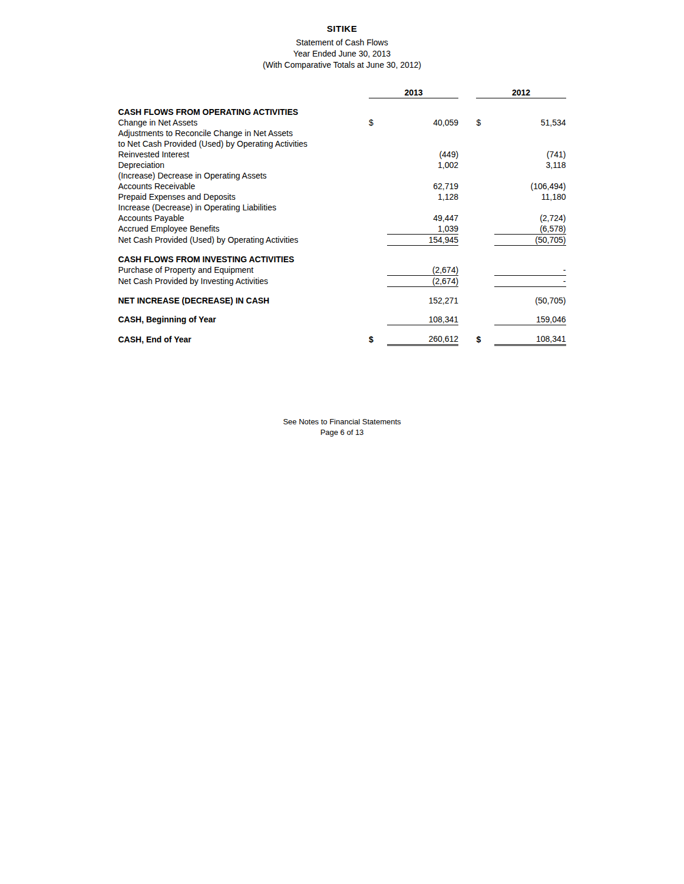SITIKE
Statement of Cash Flows
Year Ended June 30, 2013
(With Comparative Totals at June 30, 2012)
| | 2013 | | 2012 |
| CASH FLOWS FROM OPERATING ACTIVITIES | | | | | |
| Change in Net Assets | $ | 40,059 | | $ | 51,534 |
| Adjustments to Reconcile Change in Net Assets | | | | | |
| to Net Cash Provided (Used) by Operating Activities | | | | | |
| Reinvested Interest | | (449) | | | (741) |
| Depreciation | | 1,002 | | | 3,118 |
| (Increase) Decrease in Operating Assets | | | | | |
| Accounts Receivable | | 62,719 | | | (106,494) |
| Prepaid Expenses and Deposits | | 1,128 | | | 11,180 |
| Increase (Decrease) in Operating Liabilities | | | | | |
| Accounts Payable | | 49,447 | | | (2,724) |
| Accrued Employee Benefits | | 1,039 | | | (6,578) |
| Net Cash Provided (Used) by Operating Activities | | 154,945 | | | (50,705) |
| CASH FLOWS FROM INVESTING ACTIVITIES | | | | | |
| Purchase of Property and Equipment | | (2,674) | | | - |
| Net Cash Provided by Investing Activities | | (2,674) | | | - |
| NET INCREASE (DECREASE) IN CASH | | 152,271 | | | (50,705) |
| CASH, Beginning of Year | | 108,341 | | | 159,046 |
| CASH, End of Year | $ | 260,612 | | $ | 108,341 |
See Notes to Financial Statements
Page 6 of 13